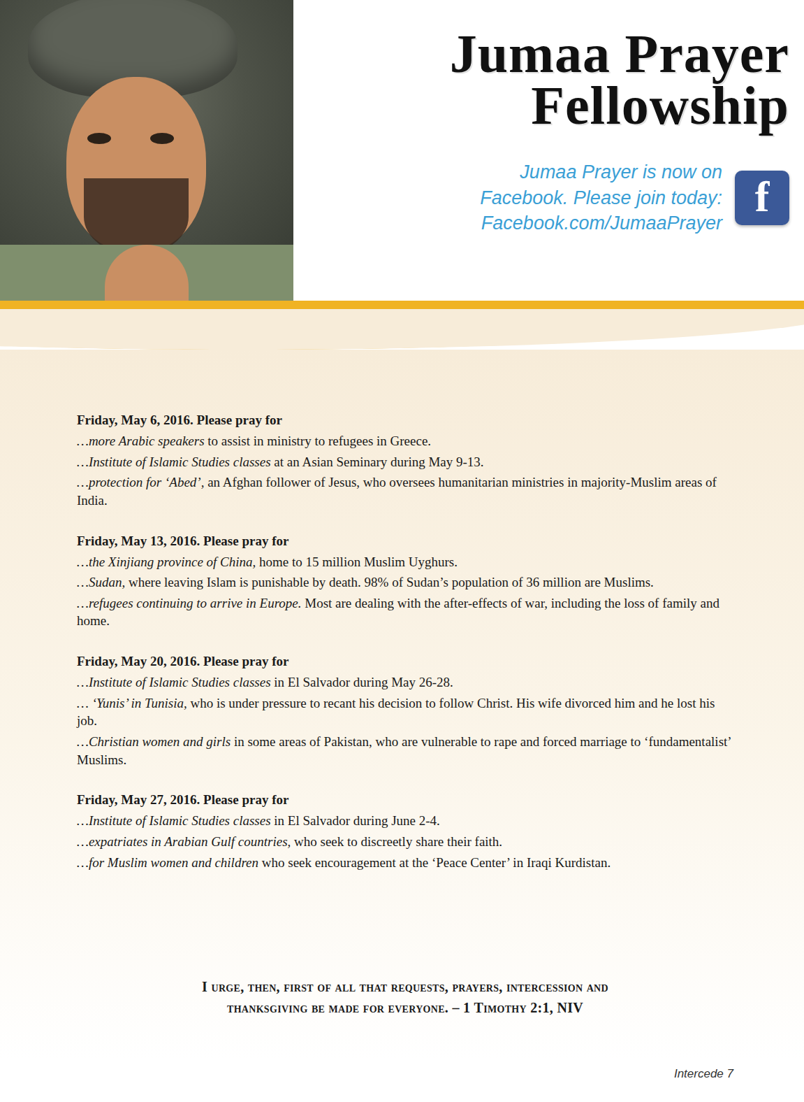Jumaa Prayer
Fellowship
Jumaa Prayer is now on
Facebook. Please join today:
Facebook.com/JumaaPrayer
Friday, May 6, 2016. Please pray for
…more Arabic speakers to assist in ministry to refugees in Greece.
…Institute of Islamic Studies classes at an Asian Seminary during May 9-13.
…protection for ‘Abed’, an Afghan follower of Jesus, who oversees humanitarian ministries in majority-Muslim areas of India.
Friday, May 13, 2016. Please pray for
…the Xinjiang province of China, home to 15 million Muslim Uyghurs.
…Sudan, where leaving Islam is punishable by death. 98% of Sudan’s population of 36 million are Muslims.
…refugees continuing to arrive in Europe. Most are dealing with the after-effects of war, including the loss of family and home.
Friday, May 20, 2016. Please pray for
…Institute of Islamic Studies classes in El Salvador during May 26-28.
… ‘Yunis’ in Tunisia, who is under pressure to recant his decision to follow Christ. His wife divorced him and he lost his job.
…Christian women and girls in some areas of Pakistan, who are vulnerable to rape and forced marriage to ‘fundamentalist’ Muslims.
Friday, May 27, 2016. Please pray for
…Institute of Islamic Studies classes in El Salvador during June 2-4.
…expatriates in Arabian Gulf countries, who seek to discreetly share their faith.
…for Muslim women and children who seek encouragement at the ‘Peace Center’ in Iraqi Kurdistan.
I urge, then, first of all that requests, prayers, intercession and
thanksgiving be made for everyone. – 1 Timothy 2:1, NIV
Intercede 7